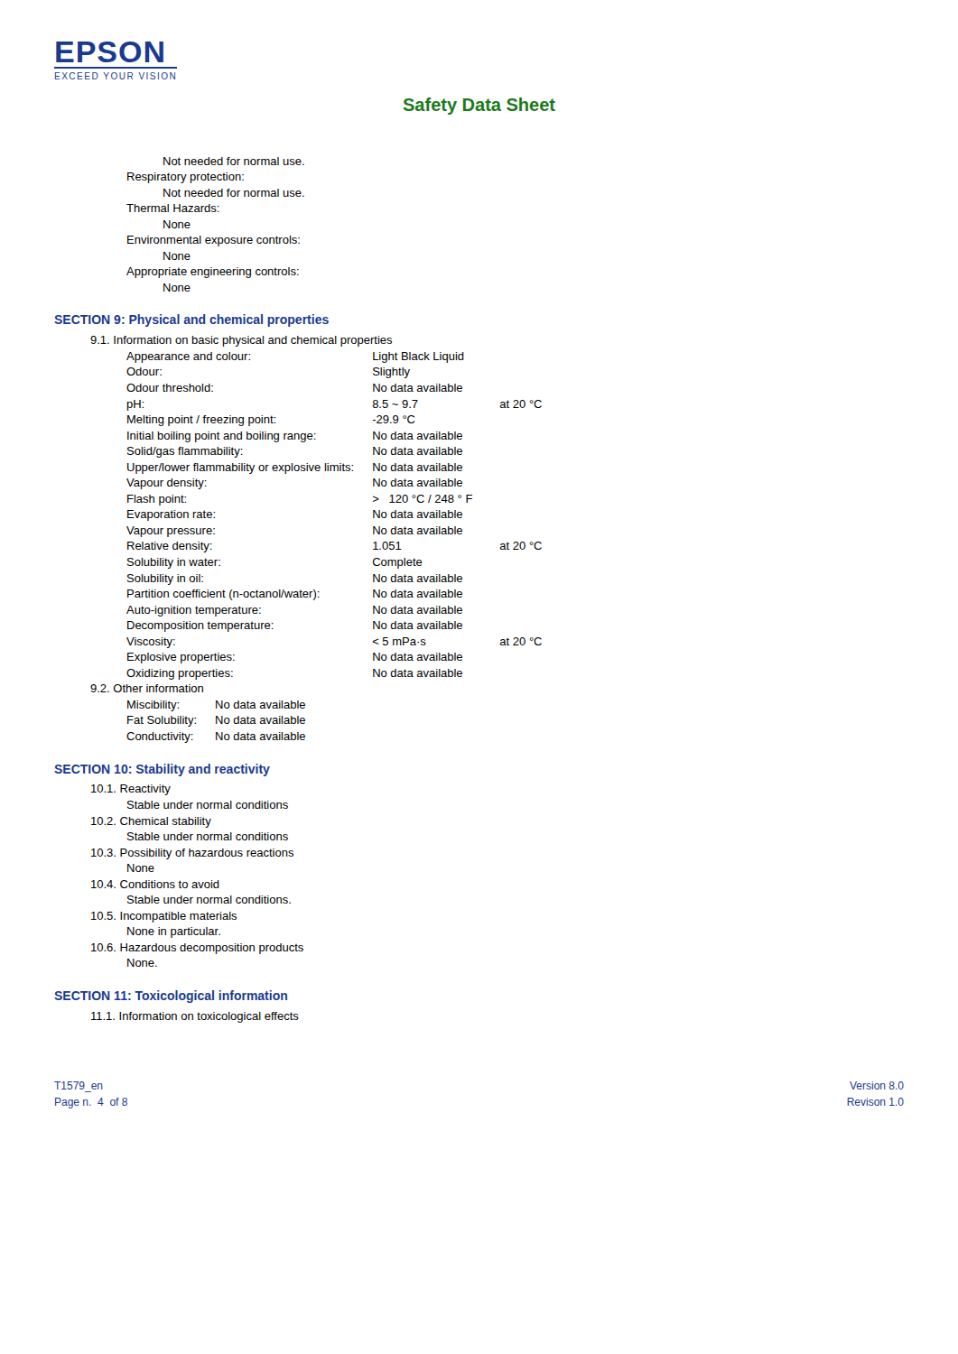EPSON
EXCEED YOUR VISION
Safety Data Sheet
Not needed for normal use.
Respiratory protection:
Not needed for normal use.
Thermal Hazards:
None
Environmental exposure controls:
None
Appropriate engineering controls:
None
SECTION 9: Physical and chemical properties
9.1. Information on basic physical and chemical properties
| Appearance and colour: | Light Black Liquid | |
| Odour: | Slightly | |
| Odour threshold: | No data available | |
| pH: | 8.5 ~ 9.7 | at 20 °C |
| Melting point / freezing point: | -29.9 °C | |
| Initial boiling point and boiling range: | No data available | |
| Solid/gas flammability: | No data available | |
| Upper/lower flammability or explosive limits: | No data available | |
| Vapour density: | No data available | |
| Flash point: | > 120 °C / 248 ° F | |
| Evaporation rate: | No data available | |
| Vapour pressure: | No data available | |
| Relative density: | 1.051 | at 20 °C |
| Solubility in water: | Complete | |
| Solubility in oil: | No data available | |
| Partition coefficient (n-octanol/water): | No data available | |
| Auto-ignition temperature: | No data available | |
| Decomposition temperature: | No data available | |
| Viscosity: | < 5 mPa·s | at 20 °C |
| Explosive properties: | No data available | |
| Oxidizing properties: | No data available | |
9.2. Other information
| Miscibility: | No data available |
| Fat Solubility: | No data available |
| Conductivity: | No data available |
SECTION 10: Stability and reactivity
10.1. Reactivity
Stable under normal conditions
10.2. Chemical stability
Stable under normal conditions
10.3. Possibility of hazardous reactions
None
10.4. Conditions to avoid
Stable under normal conditions.
10.5. Incompatible materials
None in particular.
10.6. Hazardous decomposition products
None.
SECTION 11: Toxicological information
11.1. Information on toxicological effects
T1579_en
Page n. 4 of 8
Version 8.0
Revison 1.0